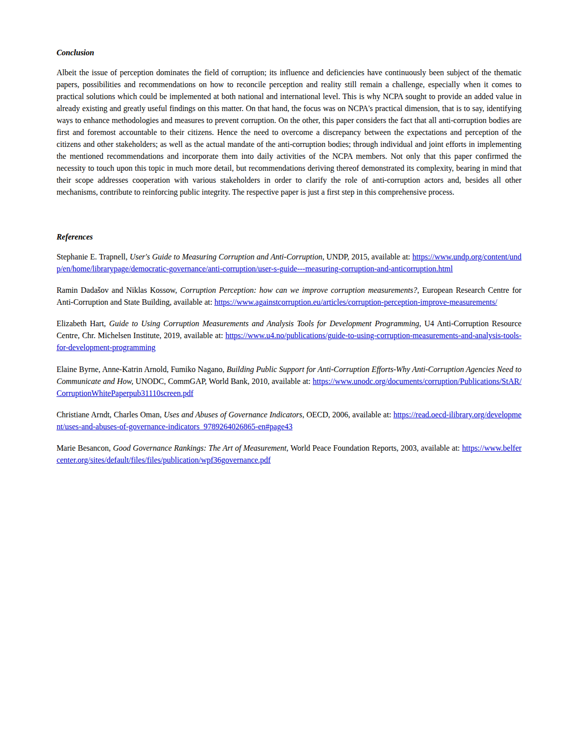Conclusion
Albeit the issue of perception dominates the field of corruption; its influence and deficiencies have continuously been subject of the thematic papers, possibilities and recommendations on how to reconcile perception and reality still remain a challenge, especially when it comes to practical solutions which could be implemented at both national and international level. This is why NCPA sought to provide an added value in already existing and greatly useful findings on this matter. On that hand, the focus was on NCPA's practical dimension, that is to say, identifying ways to enhance methodologies and measures to prevent corruption. On the other, this paper considers the fact that all anti-corruption bodies are first and foremost accountable to their citizens. Hence the need to overcome a discrepancy between the expectations and perception of the citizens and other stakeholders; as well as the actual mandate of the anti-corruption bodies; through individual and joint efforts in implementing the mentioned recommendations and incorporate them into daily activities of the NCPA members. Not only that this paper confirmed the necessity to touch upon this topic in much more detail, but recommendations deriving thereof demonstrated its complexity, bearing in mind that their scope addresses cooperation with various stakeholders in order to clarify the role of anti-corruption actors and, besides all other mechanisms, contribute to reinforcing public integrity. The respective paper is just a first step in this comprehensive process.
References
Stephanie E. Trapnell, User's Guide to Measuring Corruption and Anti-Corruption, UNDP, 2015, available at: https://www.undp.org/content/undp/en/home/librarypage/democratic-governance/anti-corruption/user-s-guide---measuring-corruption-and-anticorruption.html
Ramin Dadašov and Niklas Kossow, Corruption Perception: how can we improve corruption measurements?, European Research Centre for Anti-Corruption and State Building, available at: https://www.againstcorruption.eu/articles/corruption-perception-improve-measurements/
Elizabeth Hart, Guide to Using Corruption Measurements and Analysis Tools for Development Programming, U4 Anti-Corruption Resource Centre, Chr. Michelsen Institute, 2019, available at: https://www.u4.no/publications/guide-to-using-corruption-measurements-and-analysis-tools-for-development-programming
Elaine Byrne, Anne-Katrin Arnold, Fumiko Nagano, Building Public Support for Anti-Corruption Efforts-Why Anti-Corruption Agencies Need to Communicate and How, UNODC, CommGAP, World Bank, 2010, available at: https://www.unodc.org/documents/corruption/Publications/StAR/CorruptionWhitePaperpub31110screen.pdf
Christiane Arndt, Charles Oman, Uses and Abuses of Governance Indicators, OECD, 2006, available at: https://read.oecd-ilibrary.org/development/uses-and-abuses-of-governance-indicators_9789264026865-en#page43
Marie Besancon, Good Governance Rankings: The Art of Measurement, World Peace Foundation Reports, 2003, available at: https://www.belfercenter.org/sites/default/files/files/publication/wpf36governance.pdf